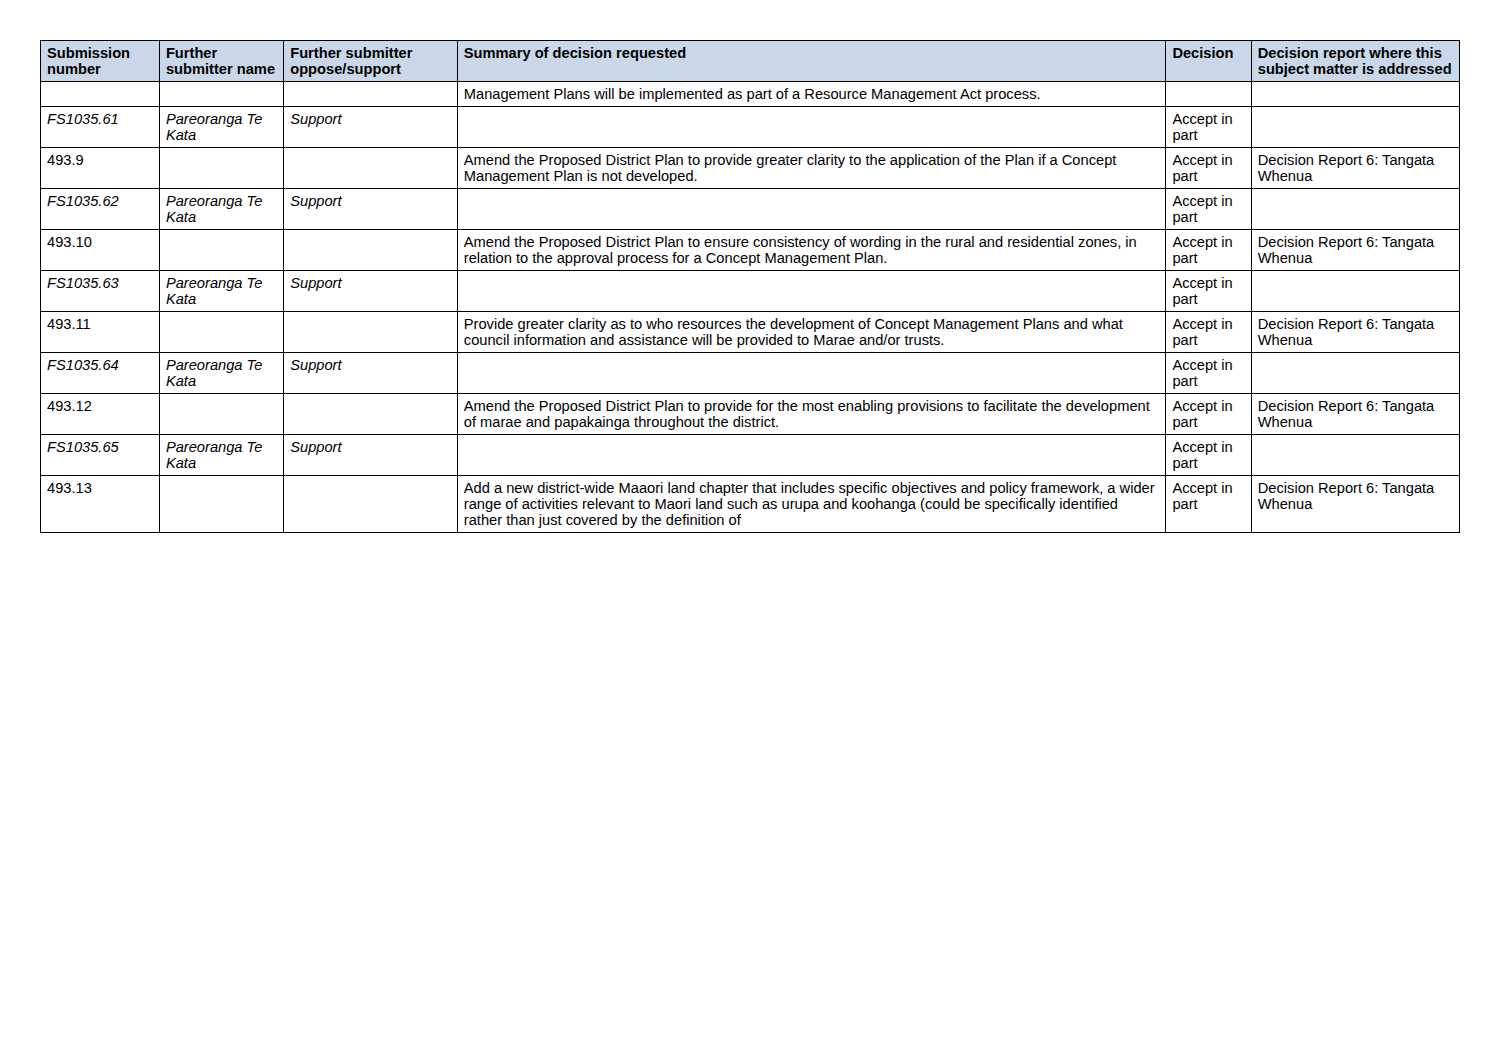| Submission number | Further submitter name | Further submitter oppose/support | Summary of decision requested | Decision | Decision report where this subject matter is addressed |
| --- | --- | --- | --- | --- | --- |
| | | | Management Plans will be implemented as part of a Resource Management Act process. | | |
| FS1035.61 | Pareoranga Te Kata | Support | | Accept in part | |
| 493.9 | | | Amend the Proposed District Plan to provide greater clarity to the application of the Plan if a Concept Management Plan is not developed. | Accept in part | Decision Report 6: Tangata Whenua |
| FS1035.62 | Pareoranga Te Kata | Support | | Accept in part | |
| 493.10 | | | Amend the Proposed District Plan to ensure consistency of wording in the rural and residential zones, in relation to the approval process for a Concept Management Plan. | Accept in part | Decision Report 6: Tangata Whenua |
| FS1035.63 | Pareoranga Te Kata | Support | | Accept in part | |
| 493.11 | | | Provide greater clarity as to who resources the development of Concept Management Plans and what council information and assistance will be provided to Marae and/or trusts. | Accept in part | Decision Report 6: Tangata Whenua |
| FS1035.64 | Pareoranga Te Kata | Support | | Accept in part | |
| 493.12 | | | Amend the Proposed District Plan to provide for the most enabling provisions to facilitate the development of marae and papakainga throughout the district. | Accept in part | Decision Report 6: Tangata Whenua |
| FS1035.65 | Pareoranga Te Kata | Support | | Accept in part | |
| 493.13 | | | Add a new district-wide Maaori land chapter that includes specific objectives and policy framework, a wider range of activities relevant to Maori land such as urupa and koohanga (could be specifically identified rather than just covered by the definition of | Accept in part | Decision Report 6: Tangata Whenua |